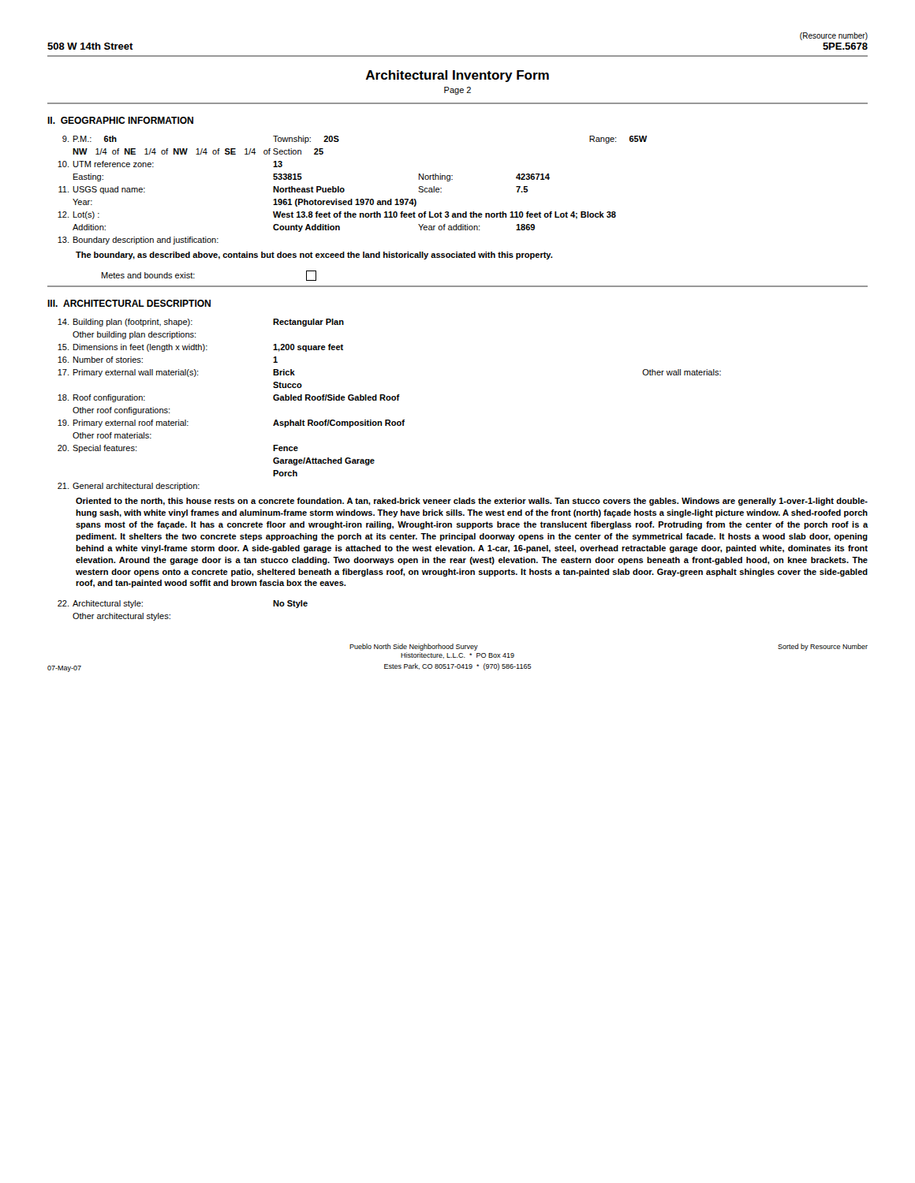(Resource number)
508 W 14th Street 5PE.5678
Architectural Inventory Form
Page 2
II. GEOGRAPHIC INFORMATION
| 9. | P.M.: 6th | Township: 20S | Range: 65W |
| | NW 1/4 of NE 1/4 of NW 1/4 of SE 1/4 of Section 25 |
| 10. | UTM reference zone: | 13 |
| | Easting: | 533815 | Northing: | 4236714 |
| 11. | USGS quad name: | Northeast Pueblo | Scale: | 7.5 |
| | Year: | 1961 (Photorevised 1970 and 1974) |
| 12. | Lot(s) : | West 13.8 feet of the north 110 feet of Lot 3 and the north 110 feet of Lot 4; Block 38 |
| | Addition: | County Addition | Year of addition: | 1869 |
| 13. | Boundary description and justification: |
The boundary, as described above, contains but does not exceed the land historically associated with this property.
| | Metes and bounds exist: | |
III. ARCHITECTURAL DESCRIPTION
| 14. | Building plan (footprint, shape): | Rectangular Plan | |
| | Other building plan descriptions: | | |
| 15. | Dimensions in feet (length x width): | 1,200 square feet | |
| 16. | Number of stories: | 1 | |
| 17. | Primary external wall material(s): | Brick | Other wall materials: |
| | | Stucco | |
| 18. | Roof configuration: | Gabled Roof/Side Gabled Roof | |
| | Other roof configurations: | | |
| 19. | Primary external roof material: | Asphalt Roof/Composition Roof | |
| | Other roof materials: | | |
| 20. | Special features: | Fence | |
| | | Garage/Attached Garage | |
| | | Porch | |
| 21. | General architectural description: |
Oriented to the north, this house rests on a concrete foundation. A tan, raked-brick veneer clads the exterior walls. Tan stucco covers the gables. Windows are generally 1-over-1-light double-hung sash, with white vinyl frames and aluminum-frame storm windows. They have brick sills. The west end of the front (north) façade hosts a single-light picture window. A shed-roofed porch spans most of the façade. It has a concrete floor and wrought-iron railing, Wrought-iron supports brace the translucent fiberglass roof. Protruding from the center of the porch roof is a pediment. It shelters the two concrete steps approaching the porch at its center. The principal doorway opens in the center of the symmetrical facade. It hosts a wood slab door, opening behind a white vinyl-frame storm door. A side-gabled garage is attached to the west elevation. A 1-car, 16-panel, steel, overhead retractable garage door, painted white, dominates its front elevation. Around the garage door is a tan stucco cladding. Two doorways open in the rear (west) elevation. The eastern door opens beneath a front-gabled hood, on knee brackets. The western door opens onto a concrete patio, sheltered beneath a fiberglass roof, on wrought-iron supports. It hosts a tan-painted slab door. Gray-green asphalt shingles cover the side-gabled roof, and tan-painted wood soffit and brown fascia box the eaves.
| 22. | Architectural style: | No Style |
| | Other architectural styles: | |
Pueblo North Side Neighborhood Survey Sorted by Resource Number
Historitecture, L.L.C. * PO Box 419
Estes Park, CO 80517-0419 * (970) 586-1165
07-May-07